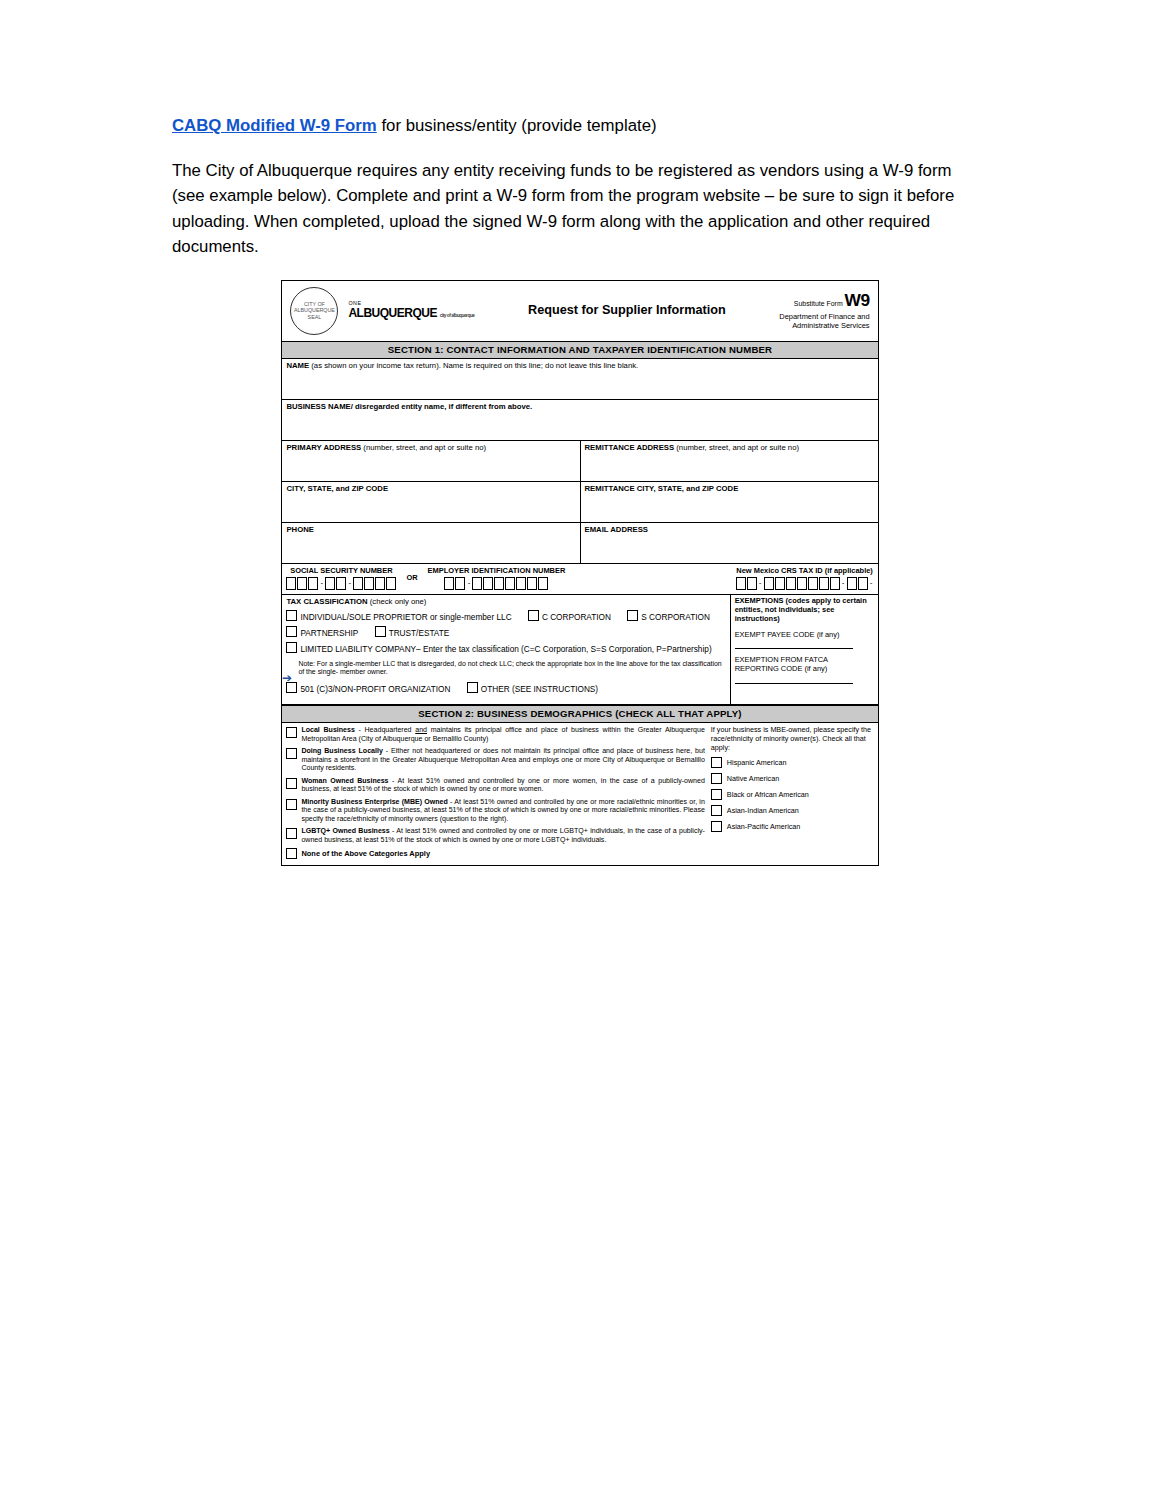CABQ Modified W-9 Form for business/entity (provide template)
The City of Albuquerque requires any entity receiving funds to be registered as vendors using a W-9 form (see example below). Complete and print a W-9 form from the program website – be sure to sign it before uploading. When completed, upload the signed W-9 form along with the application and other required documents.
CITY OF
ALBUQUERQUE
SEAL
ONE
ALBUQUERQUE city of albuquerque
Request for Supplier Information
Substitute Form W9
Department of Finance and
Administrative Services
SECTION 1: CONTACT INFORMATION AND TAXPAYER IDENTIFICATION NUMBER
NAME (as shown on your income tax return). Name is required on this line; do not leave this line blank.
BUSINESS NAME/ disregarded entity name, if different from above.
PRIMARY ADDRESS (number, street, and apt or suite no)
REMITTANCE ADDRESS (number, street, and apt or suite no)
CITY, STATE, and ZIP CODE
REMITTANCE CITY, STATE, and ZIP CODE
PHONE
EMAIL ADDRESS
SOCIAL SECURITY NUMBER
- -
OR
EMPLOYER IDENTIFICATION NUMBER
-
New Mexico CRS TAX ID (if applicable)
- - -
TAX CLASSIFICATION (check only one)
INDIVIDUAL/SOLE PROPRIETOR or single-member LLC C CORPORATION S CORPORATION
PARTNERSHIP TRUST/ESTATE
LIMITED LIABILITY COMPANY– Enter the tax classification (C=C Corporation, S=S Corporation, P=Partnership)
Note: For a single-member LLC that is disregarded, do not check LLC; check the appropriate box in the line above for the tax classification of the single- member owner.
➔
501 (C)3/NON-PROFIT ORGANIZATION OTHER (SEE INSTRUCTIONS)
EXEMPTIONS (codes apply to certain entities, not individuals; see instructions)
EXEMPT PAYEE CODE (if any)
EXEMPTION FROM FATCA REPORTING CODE (if any)
SECTION 2: BUSINESS DEMOGRAPHICS (CHECK ALL THAT APPLY)
Local Business - Headquartered and maintains its principal office and place of business within the Greater Albuquerque Metropolitan Area (City of Albuquerque or Bernalillo County)
Doing Business Locally - Either not headquartered or does not maintain its principal office and place of business here, but maintains a storefront in the Greater Albuquerque Metropolitan Area and employs one or more City of Albuquerque or Bernalillo County residents.
Woman Owned Business - At least 51% owned and controlled by one or more women, in the case of a publicly-owned business, at least 51% of the stock of which is owned by one or more women.
Minority Business Enterprise (MBE) Owned - At least 51% owned and controlled by one or more racial/ethnic minorities or, in the case of a publicly-owned business, at least 51% of the stock of which is owned by one or more racial/ethnic minorities. Please specify the race/ethnicity of minority owners (question to the right).
LGBTQ+ Owned Business - At least 51% owned and controlled by one or more LGBTQ+ individuals, in the case of a publicly-owned business, at least 51% of the stock of which is owned by one or more LGBTQ+ individuals.
None of the Above Categories Apply
If your business is MBE-owned, please specify the race/ethnicity of minority owner(s). Check all that apply:
Hispanic American
Native American
Black or African American
Asian-Indian American
Asian-Pacific American